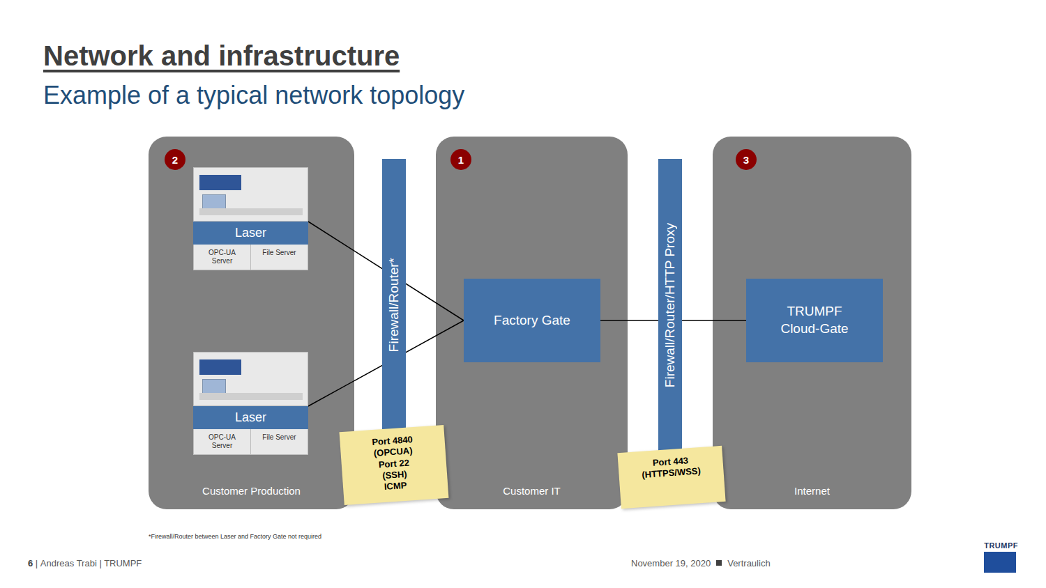Network and infrastructure
Example of a typical network topology
Customer Production
Customer IT
Internet
2
1
3
Firewall/Router*
Firewall/Router/HTTP Proxy
Laser
OPC-UA
Server
File Server
Laser
OPC-UA
Server
File Server
Factory Gate
TRUMPF
Cloud-Gate
Port 4840
(OPCUA)
Port 22
(SSH)
ICMP
Port 443
(HTTPS/WSS)
*Firewall/Router between Laser and Factory Gate not required
6 | Andreas Trabi | TRUMPF
November 19, 2020 Vertraulich
TRUMPF